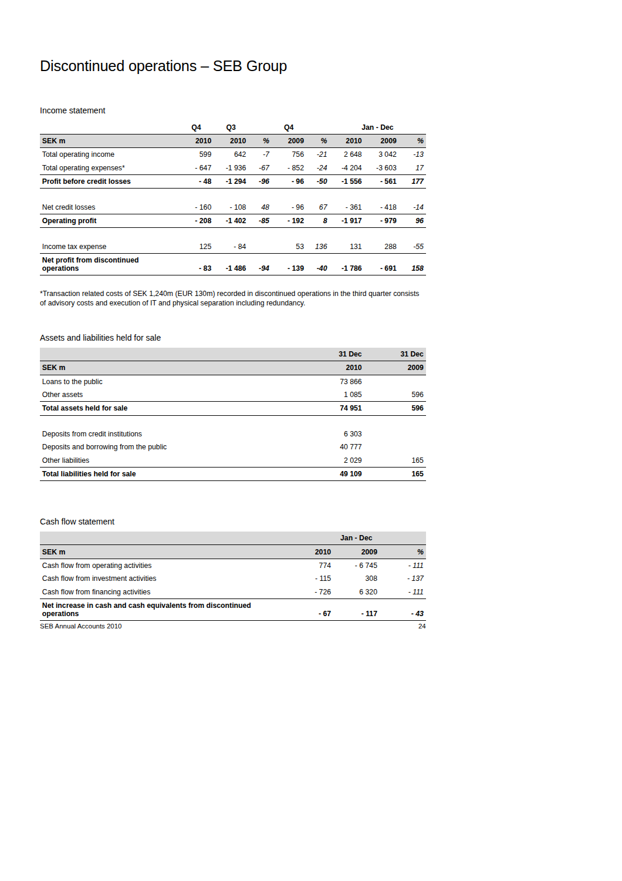Discontinued operations – SEB Group
Income statement
| | Q4 | Q3 | | Q4 | | Jan - Dec |
| --- | --- | --- | --- | --- | --- | --- |
| SEK m | 2010 | 2010 | % | 2009 | % | 2010 | 2009 | % |
| Total operating income | 599 | 642 | -7 | 756 | -21 | 2 648 | 3 042 | -13 |
| Total operating expenses* | - 647 | -1 936 | -67 | - 852 | -24 | -4 204 | -3 603 | 17 |
| Profit before credit losses | - 48 | -1 294 | -96 | - 96 | -50 | -1 556 | - 561 | 177 |
| Net credit losses | - 160 | - 108 | 48 | - 96 | 67 | - 361 | - 418 | -14 |
| Operating profit | - 208 | -1 402 | -85 | - 192 | 8 | -1 917 | - 979 | 96 |
| Income tax expense | 125 | - 84 | | 53 | 136 | 131 | 288 | -55 |
| Net profit from discontinued operations | - 83 | -1 486 | -94 | - 139 | -40 | -1 786 | - 691 | 158 |
*Transaction related costs of SEK 1,240m (EUR 130m) recorded in discontinued operations in the third quarter consists of advisory costs and execution of IT and physical separation including redundancy.
Assets and liabilities held for sale
| | 31 Dec | 31 Dec |
| --- | --- | --- |
| SEK m | 2010 | 2009 |
| Loans to the public | 73 866 | |
| Other assets | 1 085 | 596 |
| Total assets held for sale | 74 951 | 596 |
| Deposits from credit institutions | 6 303 | |
| Deposits and borrowing from the public | 40 777 | |
| Other liabilities | 2 029 | 165 |
| Total liabilities held for sale | 49 109 | 165 |
Cash flow statement
| | Jan - Dec |
| --- | --- |
| SEK m | 2010 | 2009 | % |
| Cash flow from operating activities | 774 | - 6 745 | - 111 |
| Cash flow from investment activities | - 115 | 308 | - 137 |
| Cash flow from financing activities | - 726 | 6 320 | - 111 |
| Net increase in cash and cash equivalents from discontinued operations | - 67 | - 117 | - 43 |
SEB Annual Accounts 2010 24